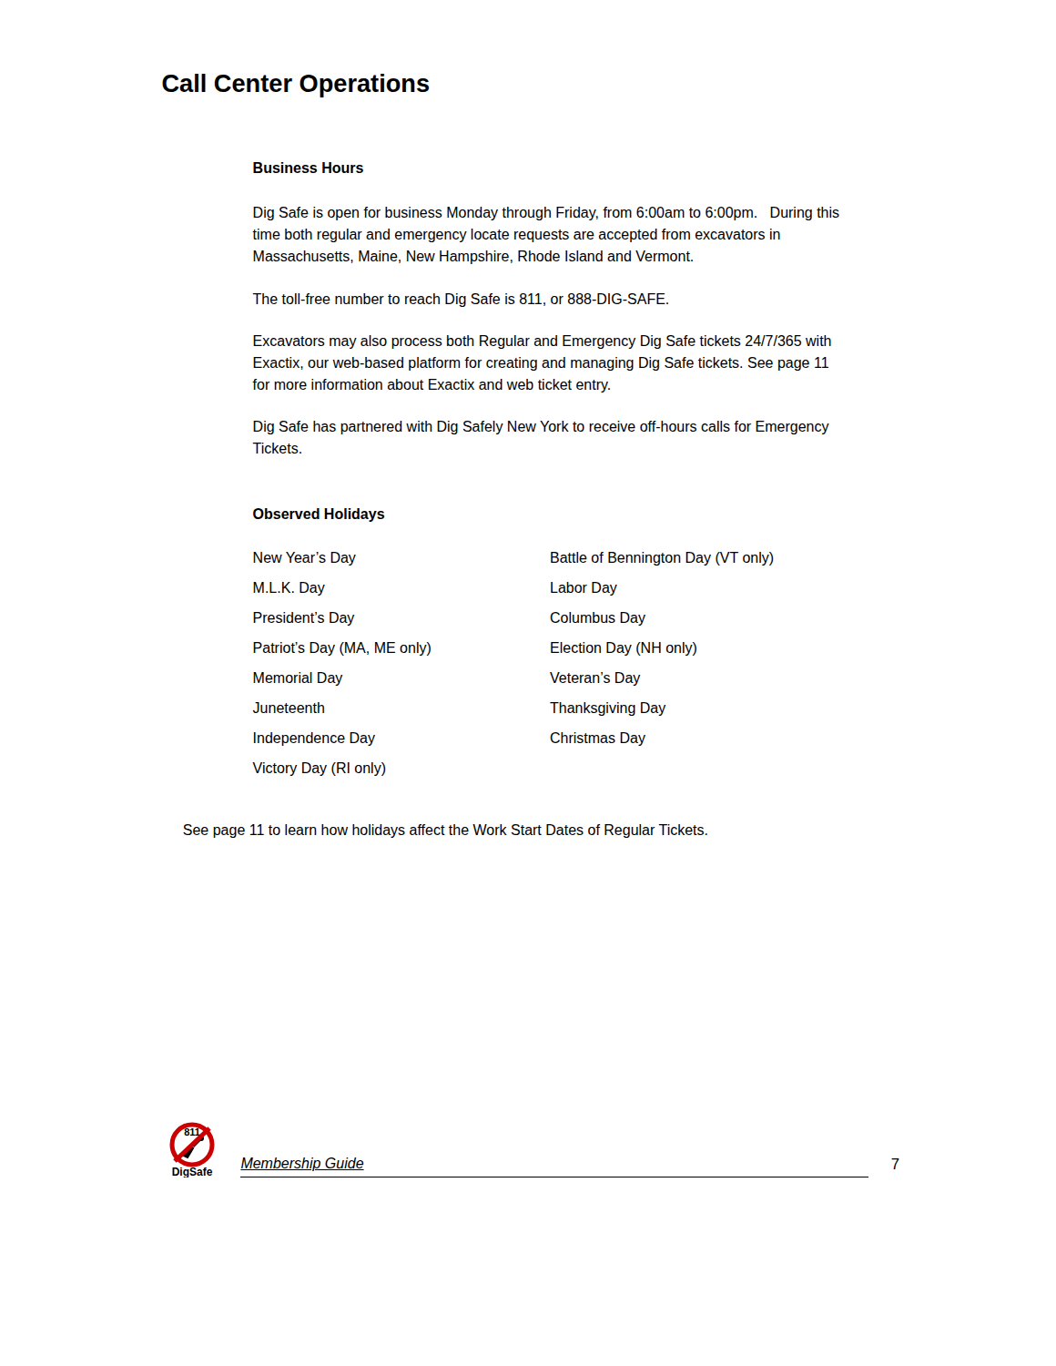Call Center Operations
Business Hours
Dig Safe is open for business Monday through Friday, from 6:00am to 6:00pm. During this time both regular and emergency locate requests are accepted from excavators in Massachusetts, Maine, New Hampshire, Rhode Island and Vermont.
The toll-free number to reach Dig Safe is 811, or 888-DIG-SAFE.
Excavators may also process both Regular and Emergency Dig Safe tickets 24/7/365 with Exactix, our web-based platform for creating and managing Dig Safe tickets. See page 11 for more information about Exactix and web ticket entry.
Dig Safe has partnered with Dig Safely New York to receive off-hours calls for Emergency Tickets.
Observed Holidays
| New Year’s Day | Battle of Bennington Day (VT only) |
| M.L.K. Day | Labor Day |
| President’s Day | Columbus Day |
| Patriot’s Day (MA, ME only) | Election Day (NH only) |
| Memorial Day | Veteran’s Day |
| Juneteenth | Thanksgiving Day |
| Independence Day | Christmas Day |
| Victory Day (RI only) | |
See page 11 to learn how holidays affect the Work Start Dates of Regular Tickets.
811 DigSafe
Membership Guide
7